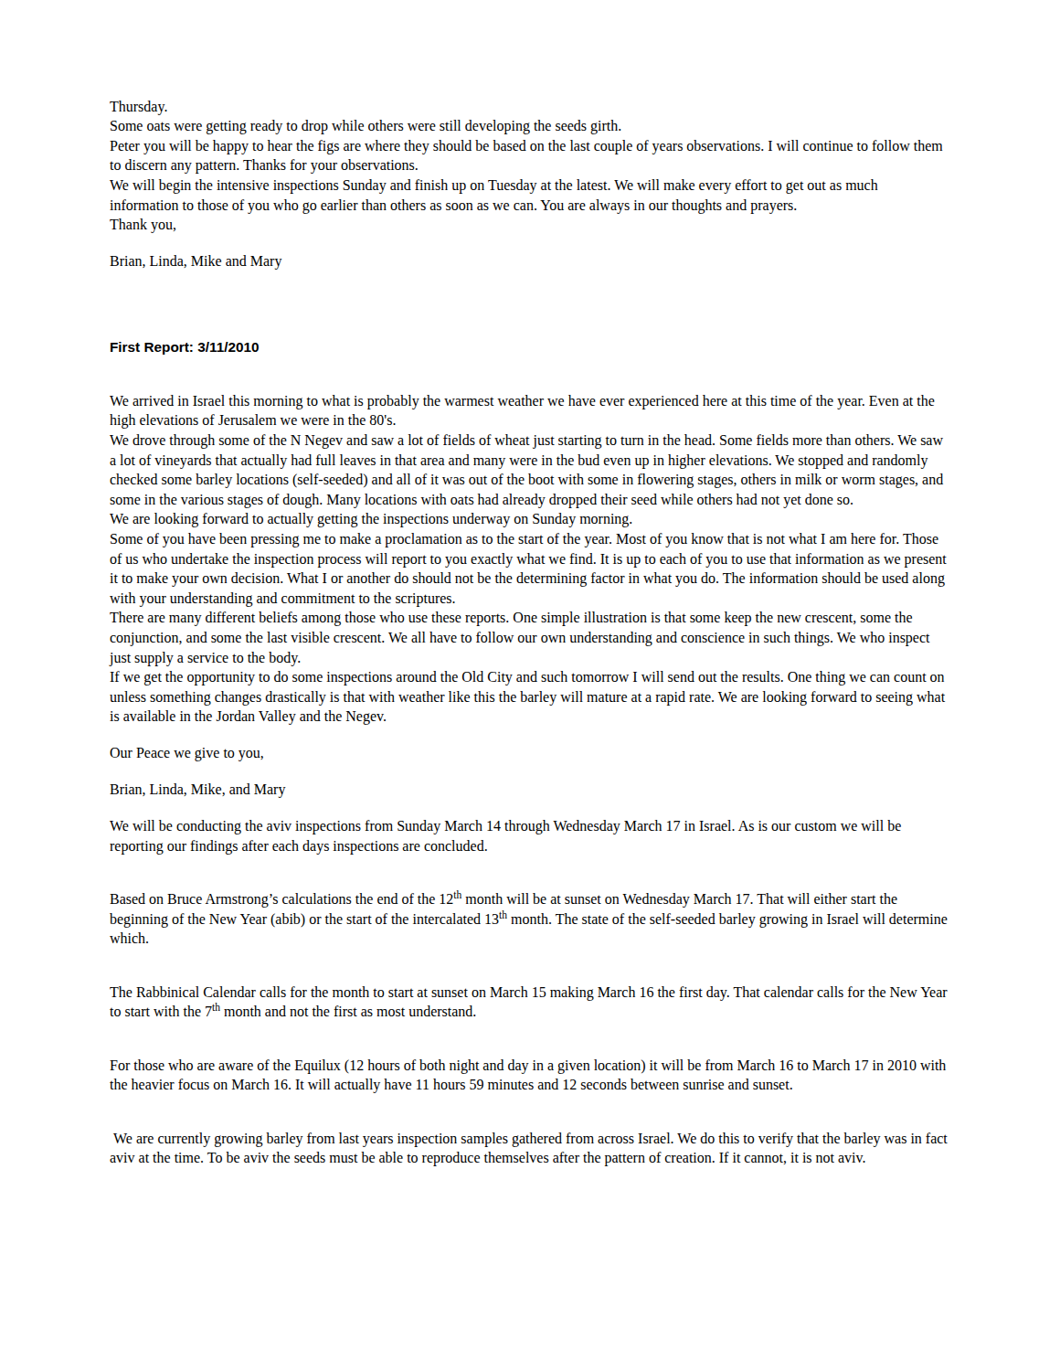Thursday.
Some oats were getting ready to drop while others were still developing the seeds girth.
Peter you will be happy to hear the figs are where they should be based on the last couple of years observations. I will continue to follow them to discern any pattern. Thanks for your observations.
We will begin the intensive inspections Sunday and finish up on Tuesday at the latest. We will make every effort to get out as much information to those of you who go earlier than others as soon as we can. You are always in our thoughts and prayers.
Thank you,
Brian, Linda, Mike and Mary
First Report: 3/11/2010
We arrived in Israel this morning to what is probably the warmest weather we have ever experienced here at this time of the year. Even at the high elevations of Jerusalem we were in the 80's.
We drove through some of the N Negev and saw a lot of fields of wheat just starting to turn in the head. Some fields more than others. We saw a lot of vineyards that actually had full leaves in that area and many were in the bud even up in higher elevations. We stopped and randomly checked some barley locations (self-seeded) and all of it was out of the boot with some in flowering stages, others in milk or worm stages, and some in the various stages of dough. Many locations with oats had already dropped their seed while others had not yet done so.
We are looking forward to actually getting the inspections underway on Sunday morning.
Some of you have been pressing me to make a proclamation as to the start of the year. Most of you know that is not what I am here for. Those of us who undertake the inspection process will report to you exactly what we find. It is up to each of you to use that information as we present it to make your own decision. What I or another do should not be the determining factor in what you do. The information should be used along with your understanding and commitment to the scriptures.
There are many different beliefs among those who use these reports. One simple illustration is that some keep the new crescent, some the conjunction, and some the last visible crescent. We all have to follow our own understanding and conscience in such things. We who inspect just supply a service to the body.
If we get the opportunity to do some inspections around the Old City and such tomorrow I will send out the results. One thing we can count on unless something changes drastically is that with weather like this the barley will mature at a rapid rate. We are looking forward to seeing what is available in the Jordan Valley and the Negev.
Our Peace we give to you,
Brian, Linda, Mike, and Mary
We will be conducting the aviv inspections from Sunday March 14 through Wednesday March 17 in Israel. As is our custom we will be reporting our findings after each days inspections are concluded.
Based on Bruce Armstrong’s calculations the end of the 12th month will be at sunset on Wednesday March 17. That will either start the beginning of the New Year (abib) or the start of the intercalated 13th month. The state of the self-seeded barley growing in Israel will determine which.
The Rabbinical Calendar calls for the month to start at sunset on March 15 making March 16 the first day. That calendar calls for the New Year to start with the 7th month and not the first as most understand.
For those who are aware of the Equilux (12 hours of both night and day in a given location) it will be from March 16 to March 17 in 2010 with the heavier focus on March 16. It will actually have 11 hours 59 minutes and 12 seconds between sunrise and sunset.
We are currently growing barley from last years inspection samples gathered from across Israel. We do this to verify that the barley was in fact aviv at the time. To be aviv the seeds must be able to reproduce themselves after the pattern of creation. If it cannot, it is not aviv.